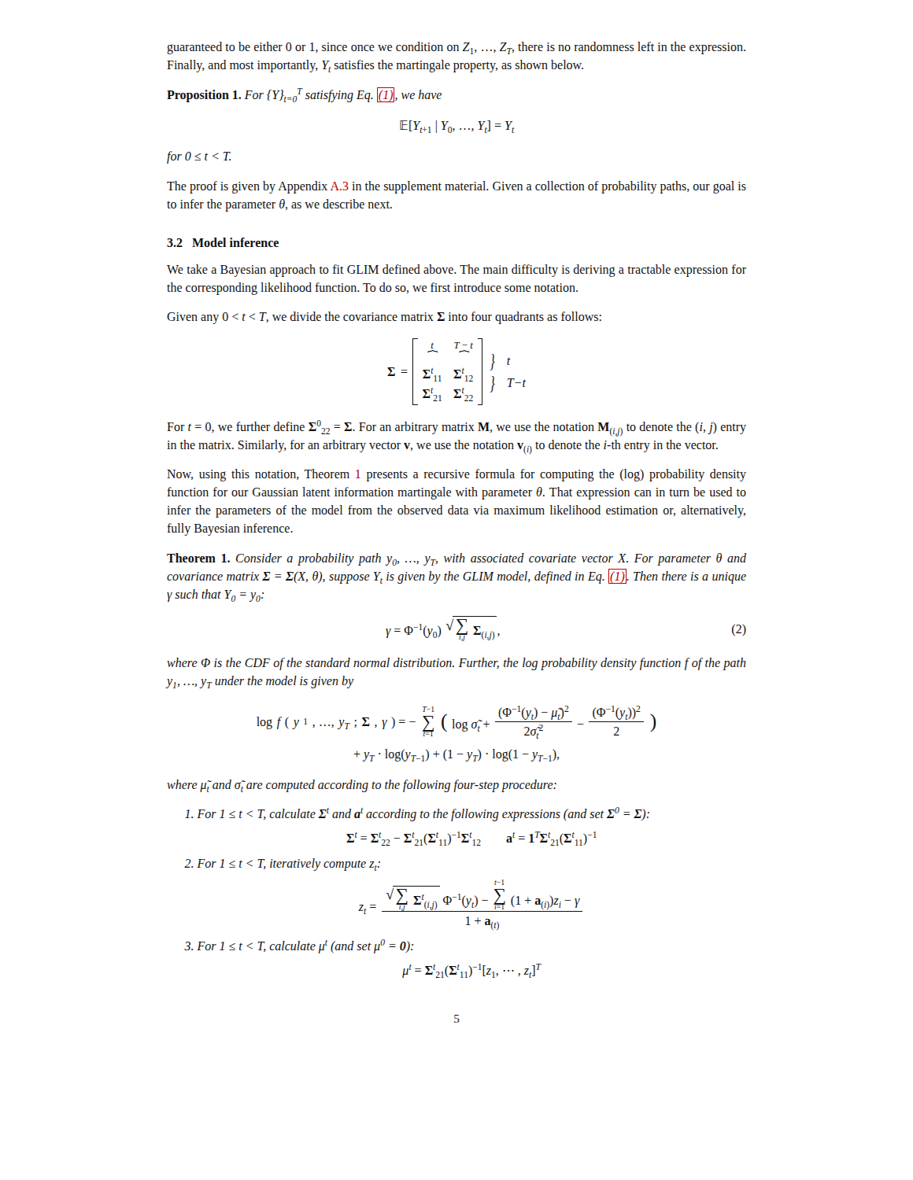guaranteed to be either 0 or 1, since once we condition on Z1, …, ZT, there is no randomness left in the expression. Finally, and most importantly, Yt satisfies the martingale property, as shown below.
Proposition 1. For {Y}t=0T satisfying Eq. (1), we have
𝔼[Yt+1 | Y0, …, Yt] = Yt
for 0 ≤ t < T.
The proof is given by Appendix A.3 in the supplement material. Given a collection of probability paths, our goal is to infer the parameter θ, as we describe next.
3.2 Model inference
We take a Bayesian approach to fit GLIM defined above. The main difficulty is deriving a tractable expression for the corresponding likelihood function. To do so, we first introduce some notation.
Given any 0 < t < T, we divide the covariance matrix Σ into four quadrants as follows:
Σ = t ⏞
Σt11 T − t ⏞
Σt12 Σt21 Σt22 } t } T−t
For t = 0, we further define Σ022 = Σ. For an arbitrary matrix M, we use the notation M(i,j) to denote the (i, j) entry in the matrix. Similarly, for an arbitrary vector v, we use the notation v(i) to denote the i-th entry in the vector.
Now, using this notation, Theorem 1 presents a recursive formula for computing the (log) probability density function for our Gaussian latent information martingale with parameter θ. That expression can in turn be used to infer the parameters of the model from the observed data via maximum likelihood estimation or, alternatively, fully Bayesian inference.
Theorem 1. Consider a probability path y0, …, yT, with associated covariate vector X. For parameter θ and covariance matrix Σ = Σ(X, θ), suppose Yt is given by the GLIM model, defined in Eq. (1). Then there is a unique γ such that Y0 = y0:
γ = Φ−1(y0) ∑i,j Σ(i,j) , (2)
where Φ is the CDF of the standard normal distribution. Further, the log probability density function f of the path y1, …, yT under the model is given by
log f(y1, …, yT; Σ, γ) = − T−1 ∑ t=1 ( log σ̃t + (Φ−1(yt) − μ̃t)2 2σ̃t2 − (Φ−1(yt))2 2 )
+ yT · log(yT−1) + (1 − yT) · log(1 − yT−1),
where μ̃t and σ̃t are computed according to the following four-step procedure:
For 1 ≤ t < T, calculate Σt and at according to the following expressions (and set Σ0 = Σ):
Σt = Σt22 − Σt21(Σt11)−1Σt12 at = 1TΣt21(Σt11)−1
For 1 ≤ t < T, iteratively compute zt:
zt = ∑i,j Σt(i,j) Φ−1(yt) − t−1 ∑ i=1 (1 + a(i))zi − γ 1 + a(t)
For 1 ≤ t < T, calculate μt (and set μ0 = 0):
μt = Σt21(Σt11)−1[z1, ⋯ , zt]T
5